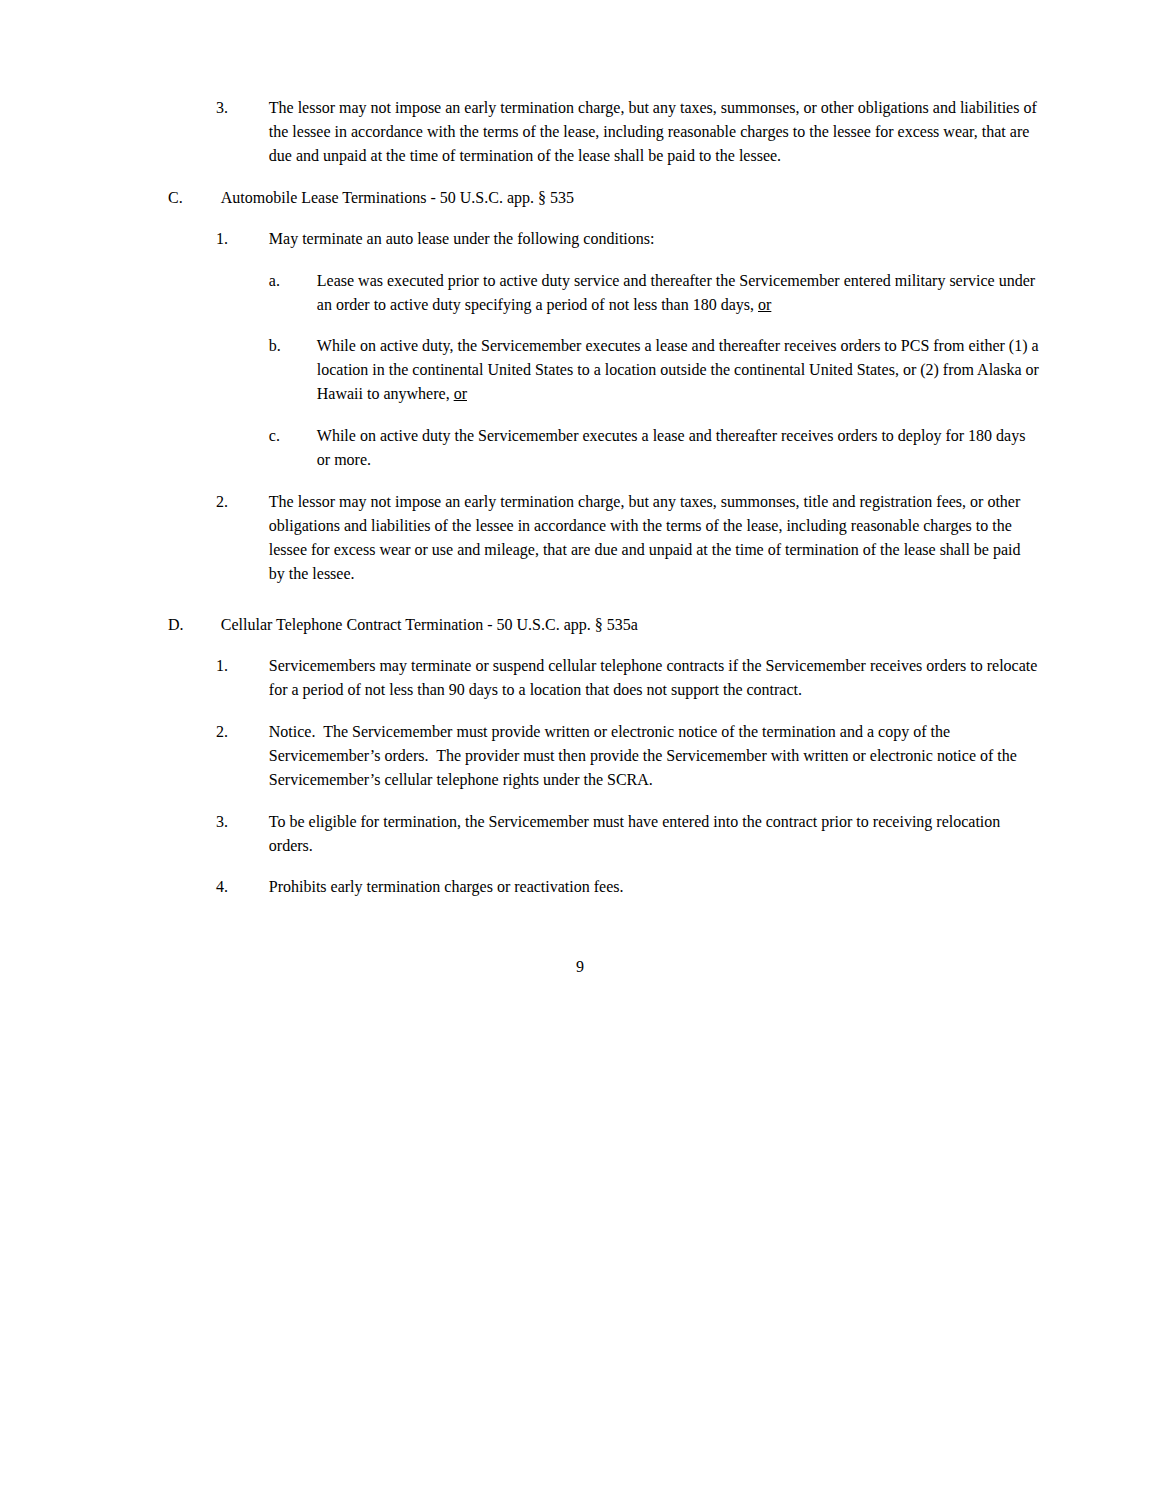3.
The lessor may not impose an early termination charge, but any taxes, summonses, or other obligations and liabilities of the lessee in accordance with the terms of the lease, including reasonable charges to the lessee for excess wear, that are due and unpaid at the time of termination of the lease shall be paid to the lessee.
C.
Automobile Lease Terminations - 50 U.S.C. app. § 535
1.
May terminate an auto lease under the following conditions:
a.
Lease was executed prior to active duty service and thereafter the Servicemember entered military service under an order to active duty specifying a period of not less than 180 days, or
b.
While on active duty, the Servicemember executes a lease and thereafter receives orders to PCS from either (1) a location in the continental United States to a location outside the continental United States, or (2) from Alaska or Hawaii to anywhere, or
c.
While on active duty the Servicemember executes a lease and thereafter receives orders to deploy for 180 days or more.
2.
The lessor may not impose an early termination charge, but any taxes, summonses, title and registration fees, or other obligations and liabilities of the lessee in accordance with the terms of the lease, including reasonable charges to the lessee for excess wear or use and mileage, that are due and unpaid at the time of termination of the lease shall be paid by the lessee.
D.
Cellular Telephone Contract Termination - 50 U.S.C. app. § 535a
1.
Servicemembers may terminate or suspend cellular telephone contracts if the Servicemember receives orders to relocate for a period of not less than 90 days to a location that does not support the contract.
2.
Notice. The Servicemember must provide written or electronic notice of the termination and a copy of the Servicemember’s orders. The provider must then provide the Servicemember with written or electronic notice of the Servicemember’s cellular telephone rights under the SCRA.
3.
To be eligible for termination, the Servicemember must have entered into the contract prior to receiving relocation orders.
4.
Prohibits early termination charges or reactivation fees.
9